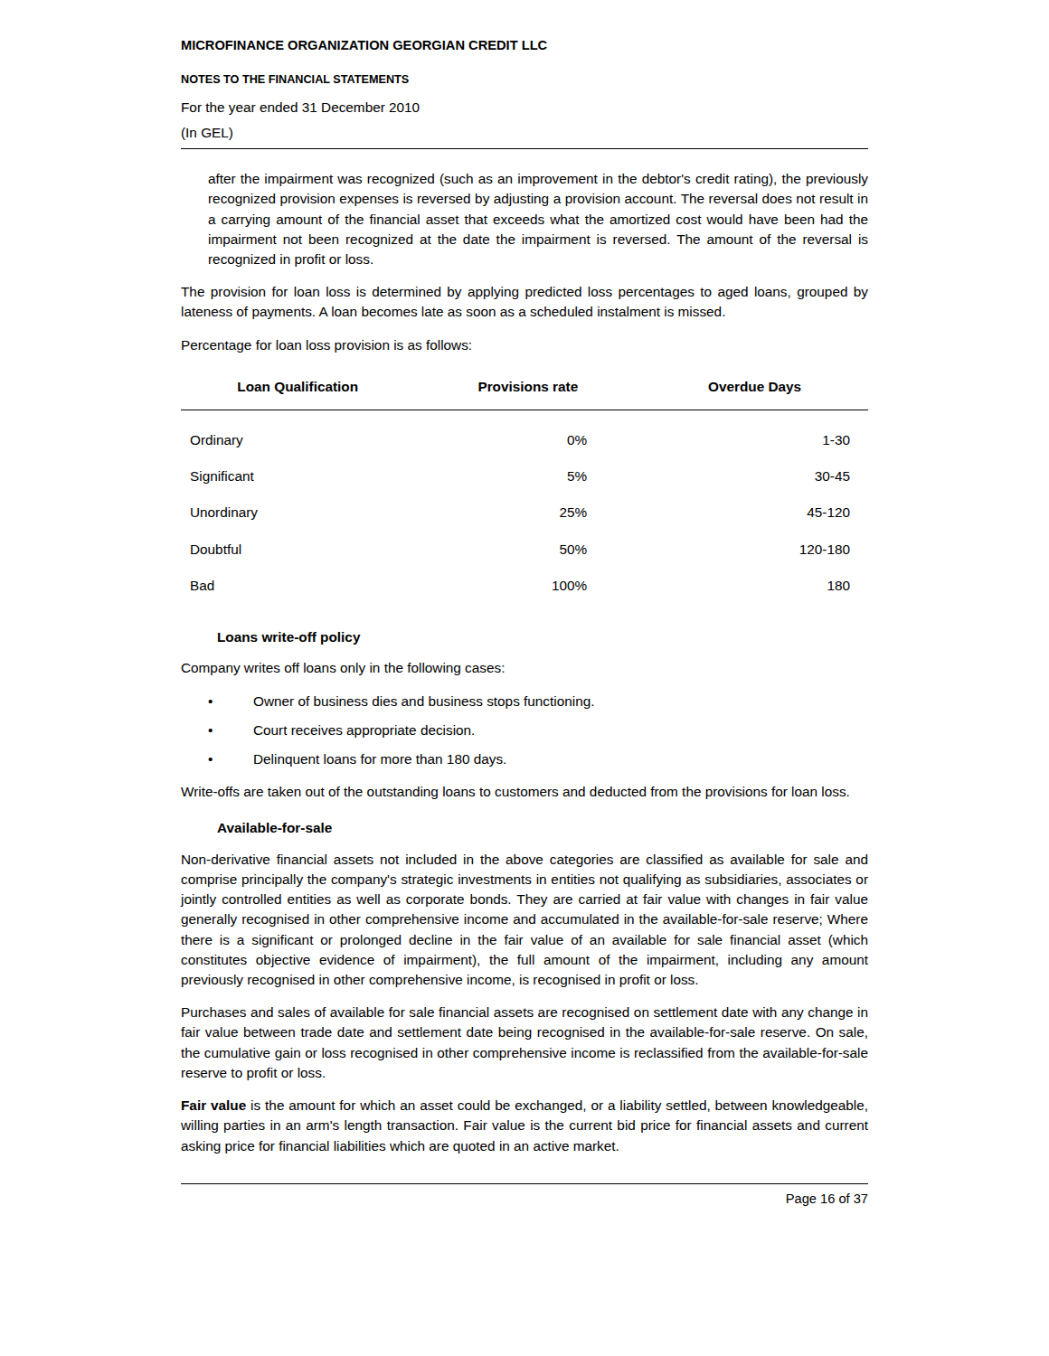MICROFINANCE ORGANIZATION GEORGIAN CREDIT LLC
NOTES TO THE FINANCIAL STATEMENTS
For the year ended 31 December 2010
(In GEL)
after the impairment was recognized (such as an improvement in the debtor's credit rating), the previously recognized provision expenses is reversed by adjusting a provision account. The reversal does not result in a carrying amount of the financial asset that exceeds what the amortized cost would have been had the impairment not been recognized at the date the impairment is reversed. The amount of the reversal is recognized in profit or loss.
The provision for loan loss is determined by applying predicted loss percentages to aged loans, grouped by lateness of payments. A loan becomes late as soon as a scheduled instalment is missed.
Percentage for loan loss provision is as follows:
| Loan Qualification | Provisions rate | Overdue Days |
| --- | --- | --- |
| Ordinary | 0% | 1-30 |
| Significant | 5% | 30-45 |
| Unordinary | 25% | 45-120 |
| Doubtful | 50% | 120-180 |
| Bad | 100% | 180 |
Loans write-off policy
Company writes off loans only in the following cases:
Owner of business dies and business stops functioning.
Court receives appropriate decision.
Delinquent loans for more than 180 days.
Write-offs are taken out of the outstanding loans to customers and deducted from the provisions for loan loss.
Available-for-sale
Non-derivative financial assets not included in the above categories are classified as available for sale and comprise principally the company's strategic investments in entities not qualifying as subsidiaries, associates or jointly controlled entities as well as corporate bonds. They are carried at fair value with changes in fair value generally recognised in other comprehensive income and accumulated in the available-for-sale reserve; Where there is a significant or prolonged decline in the fair value of an available for sale financial asset (which constitutes objective evidence of impairment), the full amount of the impairment, including any amount previously recognised in other comprehensive income, is recognised in profit or loss.
Purchases and sales of available for sale financial assets are recognised on settlement date with any change in fair value between trade date and settlement date being recognised in the available-for-sale reserve. On sale, the cumulative gain or loss recognised in other comprehensive income is reclassified from the available-for-sale reserve to profit or loss.
Fair value is the amount for which an asset could be exchanged, or a liability settled, between knowledgeable, willing parties in an arm's length transaction. Fair value is the current bid price for financial assets and current asking price for financial liabilities which are quoted in an active market.
Page 16 of 37